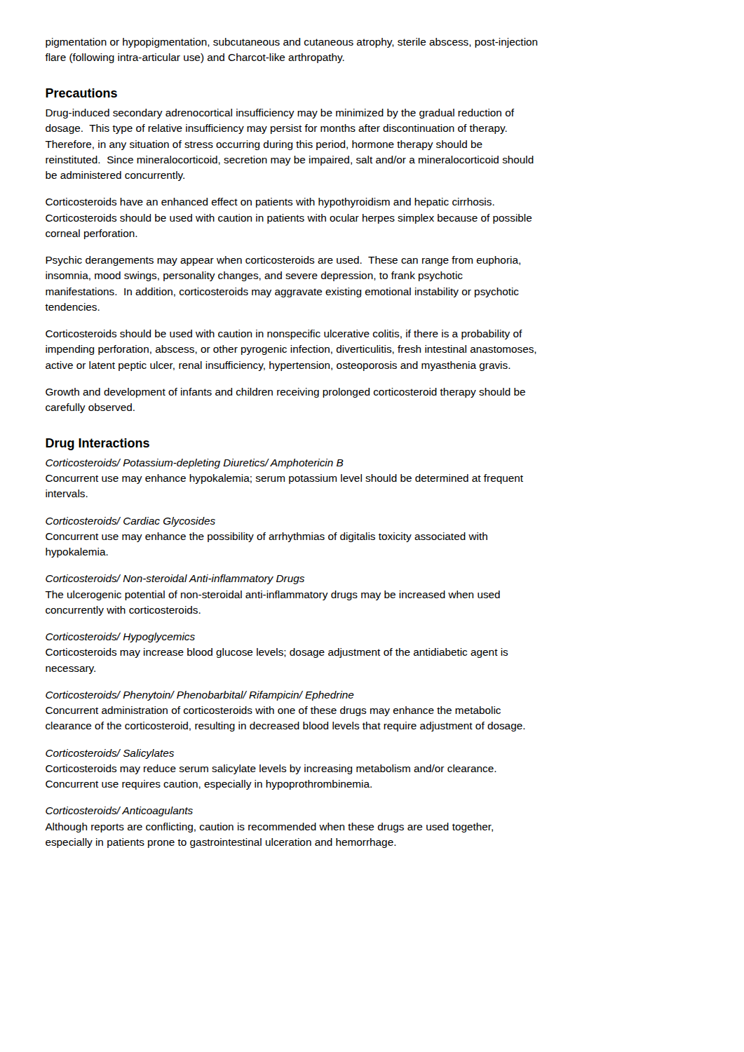pigmentation or hypopigmentation, subcutaneous and cutaneous atrophy, sterile abscess, post-injection flare (following intra-articular use) and Charcot-like arthropathy.
Precautions
Drug-induced secondary adrenocortical insufficiency may be minimized by the gradual reduction of dosage. This type of relative insufficiency may persist for months after discontinuation of therapy. Therefore, in any situation of stress occurring during this period, hormone therapy should be reinstituted. Since mineralocorticoid, secretion may be impaired, salt and/or a mineralocorticoid should be administered concurrently.
Corticosteroids have an enhanced effect on patients with hypothyroidism and hepatic cirrhosis. Corticosteroids should be used with caution in patients with ocular herpes simplex because of possible corneal perforation.
Psychic derangements may appear when corticosteroids are used. These can range from euphoria, insomnia, mood swings, personality changes, and severe depression, to frank psychotic manifestations. In addition, corticosteroids may aggravate existing emotional instability or psychotic tendencies.
Corticosteroids should be used with caution in nonspecific ulcerative colitis, if there is a probability of impending perforation, abscess, or other pyrogenic infection, diverticulitis, fresh intestinal anastomoses, active or latent peptic ulcer, renal insufficiency, hypertension, osteoporosis and myasthenia gravis.
Growth and development of infants and children receiving prolonged corticosteroid therapy should be carefully observed.
Drug Interactions
Corticosteroids/ Potassium-depleting Diuretics/ Amphotericin B Concurrent use may enhance hypokalemia; serum potassium level should be determined at frequent intervals.
Corticosteroids/ Cardiac Glycosides Concurrent use may enhance the possibility of arrhythmias of digitalis toxicity associated with hypokalemia.
Corticosteroids/ Non-steroidal Anti-inflammatory Drugs The ulcerogenic potential of non-steroidal anti-inflammatory drugs may be increased when used concurrently with corticosteroids.
Corticosteroids/ Hypoglycemics Corticosteroids may increase blood glucose levels; dosage adjustment of the antidiabetic agent is necessary.
Corticosteroids/ Phenytoin/ Phenobarbital/ Rifampicin/ Ephedrine Concurrent administration of corticosteroids with one of these drugs may enhance the metabolic clearance of the corticosteroid, resulting in decreased blood levels that require adjustment of dosage.
Corticosteroids/ Salicylates Corticosteroids may reduce serum salicylate levels by increasing metabolism and/or clearance. Concurrent use requires caution, especially in hypoprothrombinemia.
Corticosteroids/ Anticoagulants Although reports are conflicting, caution is recommended when these drugs are used together, especially in patients prone to gastrointestinal ulceration and hemorrhage.